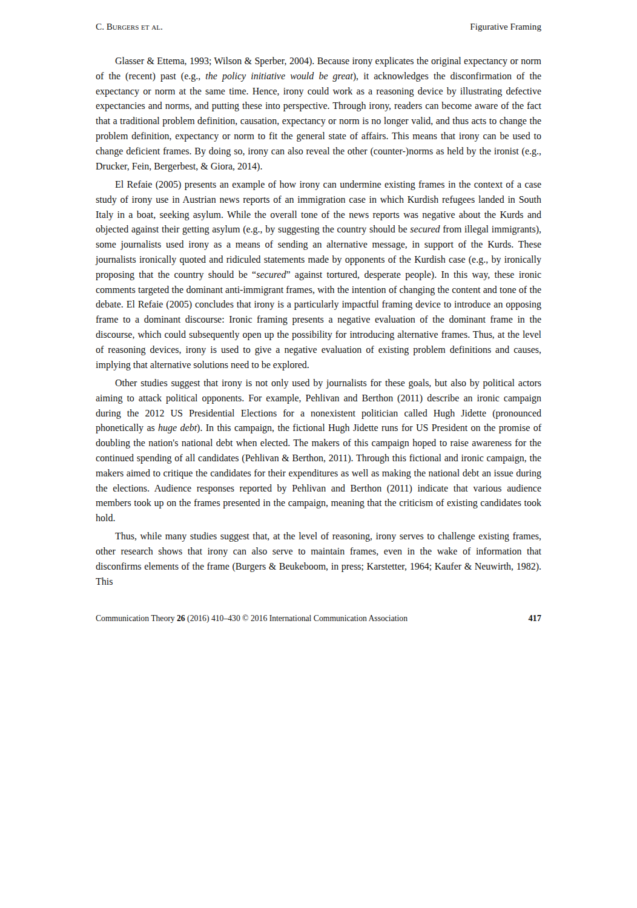C. Burgers et al. Figurative Framing
Glasser & Ettema, 1993; Wilson & Sperber, 2004). Because irony explicates the original expectancy or norm of the (recent) past (e.g., the policy initiative would be great), it acknowledges the disconfirmation of the expectancy or norm at the same time. Hence, irony could work as a reasoning device by illustrating defective expectancies and norms, and putting these into perspective. Through irony, readers can become aware of the fact that a traditional problem definition, causation, expectancy or norm is no longer valid, and thus acts to change the problem definition, expectancy or norm to fit the general state of affairs. This means that irony can be used to change deficient frames. By doing so, irony can also reveal the other (counter-)norms as held by the ironist (e.g., Drucker, Fein, Bergerbest, & Giora, 2014).
El Refaie (2005) presents an example of how irony can undermine existing frames in the context of a case study of irony use in Austrian news reports of an immigration case in which Kurdish refugees landed in South Italy in a boat, seeking asylum. While the overall tone of the news reports was negative about the Kurds and objected against their getting asylum (e.g., by suggesting the country should be secured from illegal immigrants), some journalists used irony as a means of sending an alternative message, in support of the Kurds. These journalists ironically quoted and ridiculed statements made by opponents of the Kurdish case (e.g., by ironically proposing that the country should be “secured” against tortured, desperate people). In this way, these ironic comments targeted the dominant anti-immigrant frames, with the intention of changing the content and tone of the debate. El Refaie (2005) concludes that irony is a particularly impactful framing device to introduce an opposing frame to a dominant discourse: Ironic framing presents a negative evaluation of the dominant frame in the discourse, which could subsequently open up the possibility for introducing alternative frames. Thus, at the level of reasoning devices, irony is used to give a negative evaluation of existing problem definitions and causes, implying that alternative solutions need to be explored.
Other studies suggest that irony is not only used by journalists for these goals, but also by political actors aiming to attack political opponents. For example, Pehlivan and Berthon (2011) describe an ironic campaign during the 2012 US Presidential Elections for a nonexistent politician called Hugh Jidette (pronounced phonetically as huge debt). In this campaign, the fictional Hugh Jidette runs for US President on the promise of doubling the nation's national debt when elected. The makers of this campaign hoped to raise awareness for the continued spending of all candidates (Pehlivan & Berthon, 2011). Through this fictional and ironic campaign, the makers aimed to critique the candidates for their expenditures as well as making the national debt an issue during the elections. Audience responses reported by Pehlivan and Berthon (2011) indicate that various audience members took up on the frames presented in the campaign, meaning that the criticism of existing candidates took hold.
Thus, while many studies suggest that, at the level of reasoning, irony serves to challenge existing frames, other research shows that irony can also serve to maintain frames, even in the wake of information that disconfirms elements of the frame (Burgers & Beukeboom, in press; Karstetter, 1964; Kaufer & Neuwirth, 1982). This
Communication Theory 26 (2016) 410–430 © 2016 International Communication Association 417